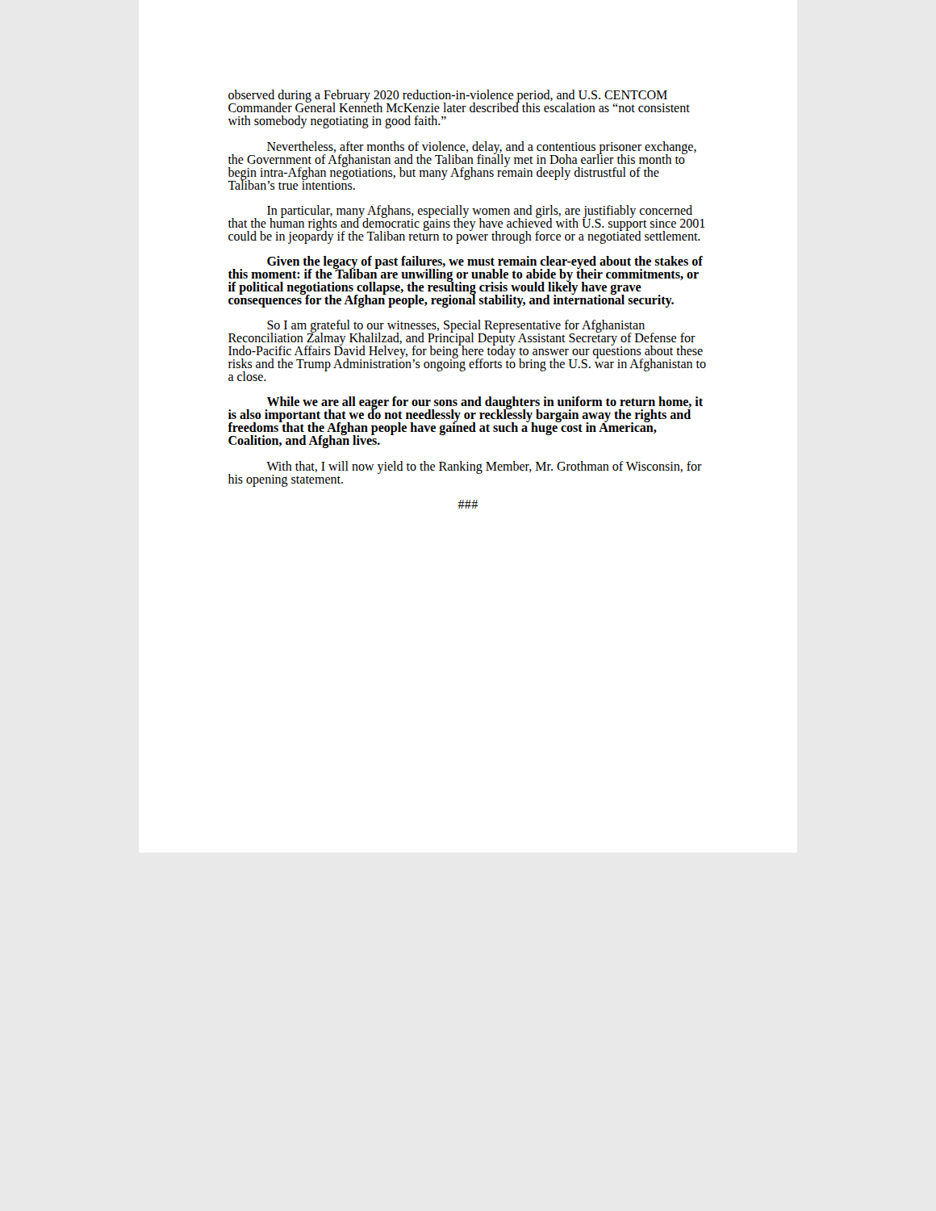observed during a February 2020 reduction-in-violence period, and U.S. CENTCOM Commander General Kenneth McKenzie later described this escalation as “not consistent with somebody negotiating in good faith.”
Nevertheless, after months of violence, delay, and a contentious prisoner exchange, the Government of Afghanistan and the Taliban finally met in Doha earlier this month to begin intra-Afghan negotiations, but many Afghans remain deeply distrustful of the Taliban’s true intentions.
In particular, many Afghans, especially women and girls, are justifiably concerned that the human rights and democratic gains they have achieved with U.S. support since 2001 could be in jeopardy if the Taliban return to power through force or a negotiated settlement.
Given the legacy of past failures, we must remain clear-eyed about the stakes of this moment: if the Taliban are unwilling or unable to abide by their commitments, or if political negotiations collapse, the resulting crisis would likely have grave consequences for the Afghan people, regional stability, and international security.
So I am grateful to our witnesses, Special Representative for Afghanistan Reconciliation Zalmay Khalilzad, and Principal Deputy Assistant Secretary of Defense for Indo-Pacific Affairs David Helvey, for being here today to answer our questions about these risks and the Trump Administration’s ongoing efforts to bring the U.S. war in Afghanistan to a close.
While we are all eager for our sons and daughters in uniform to return home, it is also important that we do not needlessly or recklessly bargain away the rights and freedoms that the Afghan people have gained at such a huge cost in American, Coalition, and Afghan lives.
With that, I will now yield to the Ranking Member, Mr. Grothman of Wisconsin, for his opening statement.
###